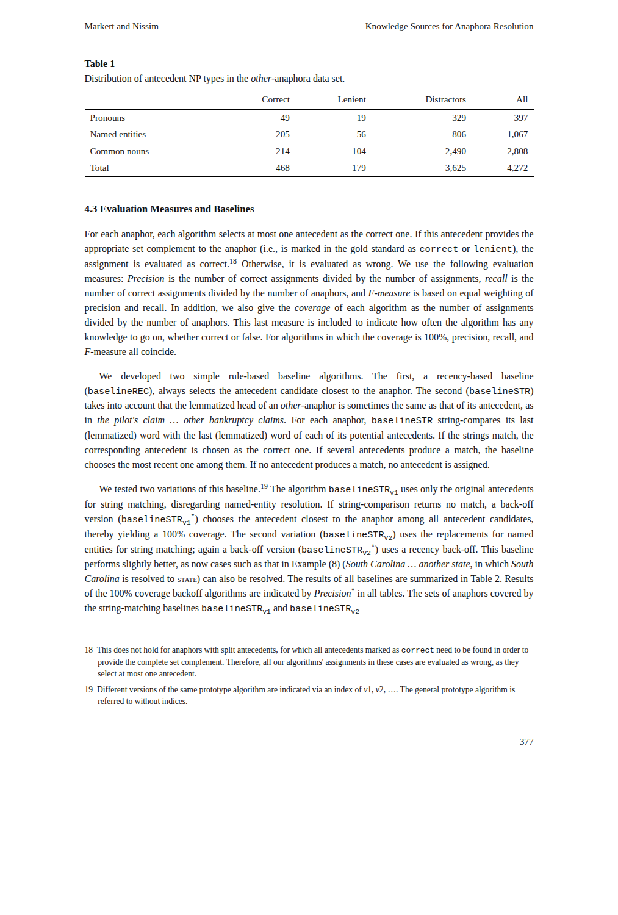Markert and Nissim Knowledge Sources for Anaphora Resolution
Table 1 Distribution of antecedent NP types in the other-anaphora data set.
| | Correct | Lenient | Distractors | All |
| --- | --- | --- | --- | --- |
| Pronouns | 49 | 19 | 329 | 397 |
| Named entities | 205 | 56 | 806 | 1,067 |
| Common nouns | 214 | 104 | 2,490 | 2,808 |
| Total | 468 | 179 | 3,625 | 4,272 |
4.3 Evaluation Measures and Baselines
For each anaphor, each algorithm selects at most one antecedent as the correct one. If this antecedent provides the appropriate set complement to the anaphor (i.e., is marked in the gold standard as correct or lenient), the assignment is evaluated as correct.18 Otherwise, it is evaluated as wrong. We use the following evaluation measures: Precision is the number of correct assignments divided by the number of assignments, recall is the number of correct assignments divided by the number of anaphors, and F-measure is based on equal weighting of precision and recall. In addition, we also give the coverage of each algorithm as the number of assignments divided by the number of anaphors. This last measure is included to indicate how often the algorithm has any knowledge to go on, whether correct or false. For algorithms in which the coverage is 100%, precision, recall, and F-measure all coincide.
We developed two simple rule-based baseline algorithms. The first, a recency-based baseline (baselineREC), always selects the antecedent candidate closest to the anaphor. The second (baselineSTR) takes into account that the lemmatized head of an other-anaphor is sometimes the same as that of its antecedent, as in the pilot's claim … other bankruptcy claims. For each anaphor, baselineSTR string-compares its last (lemmatized) word with the last (lemmatized) word of each of its potential antecedents. If the strings match, the corresponding antecedent is chosen as the correct one. If several antecedents produce a match, the baseline chooses the most recent one among them. If no antecedent produces a match, no antecedent is assigned.
We tested two variations of this baseline.19 The algorithm baselineSTRv1 uses only the original antecedents for string matching, disregarding named-entity resolution. If string-comparison returns no match, a back-off version (baselineSTRv1*) chooses the antecedent closest to the anaphor among all antecedent candidates, thereby yielding a 100% coverage. The second variation (baselineSTRv2) uses the replacements for named entities for string matching; again a back-off version (baselineSTRv2*) uses a recency back-off. This baseline performs slightly better, as now cases such as that in Example (8) (South Carolina … another state, in which South Carolina is resolved to state) can also be resolved. The results of all baselines are summarized in Table 2. Results of the 100% coverage backoff algorithms are indicated by Precision* in all tables. The sets of anaphors covered by the string-matching baselines baselineSTRv1 and baselineSTRv2
18 This does not hold for anaphors with split antecedents, for which all antecedents marked as correct need to be found in order to provide the complete set complement. Therefore, all our algorithms' assignments in these cases are evaluated as wrong, as they select at most one antecedent.
19 Different versions of the same prototype algorithm are indicated via an index of v1, v2, …. The general prototype algorithm is referred to without indices.
377